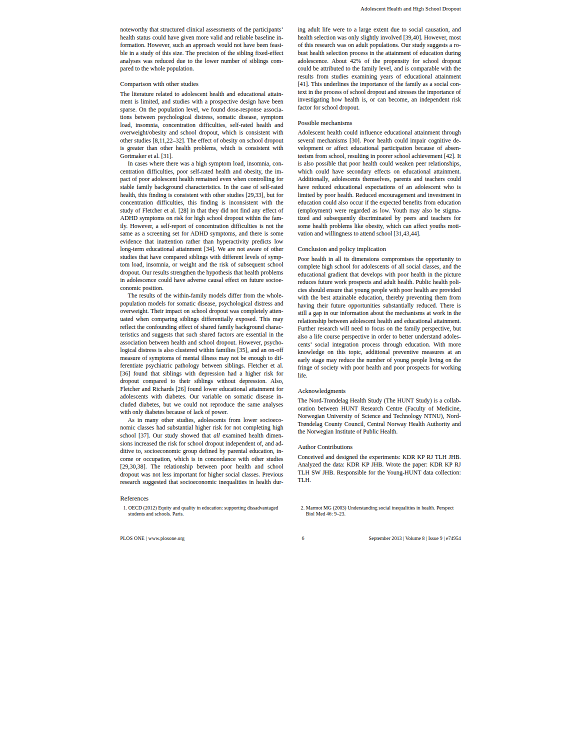Adolescent Health and High School Dropout
noteworthy that structured clinical assessments of the participants’ health status could have given more valid and reliable baseline information. However, such an approach would not have been feasible in a study of this size. The precision of the sibling fixed-effect analyses was reduced due to the lower number of siblings compared to the whole population.
Comparison with other studies
The literature related to adolescent health and educational attainment is limited, and studies with a prospective design have been sparse. On the population level, we found dose-response associations between psychological distress, somatic disease, symptom load, insomnia, concentration difficulties, self-rated health and overweight/obesity and school dropout, which is consistent with other studies [8,11,22–32]. The effect of obesity on school dropout is greater than other health problems, which is consistent with Gortmaker et al. [31].
In cases where there was a high symptom load, insomnia, concentration difficulties, poor self-rated health and obesity, the impact of poor adolescent health remained even when controlling for stable family background characteristics. In the case of self-rated health, this finding is consistent with other studies [29,33], but for concentration difficulties, this finding is inconsistent with the study of Fletcher et al. [28] in that they did not find any effect of ADHD symptoms on risk for high school dropout within the family. However, a self-report of concentration difficulties is not the same as a screening set for ADHD symptoms, and there is some evidence that inattention rather than hyperactivity predicts low long-term educational attainment [34]. We are not aware of other studies that have compared siblings with different levels of symptom load, insomnia, or weight and the risk of subsequent school dropout. Our results strengthen the hypothesis that health problems in adolescence could have adverse causal effect on future socioeconomic position.
The results of the within-family models differ from the whole-population models for somatic disease, psychological distress and overweight. Their impact on school dropout was completely attenuated when comparing siblings differentially exposed. This may reflect the confounding effect of shared family background characteristics and suggests that such shared factors are essential in the association between health and school dropout. However, psychological distress is also clustered within families [35], and an on-off measure of symptoms of mental illness may not be enough to differentiate psychiatric pathology between siblings. Fletcher et al. [36] found that siblings with depression had a higher risk for dropout compared to their siblings without depression. Also, Fletcher and Richards [26] found lower educational attainment for adolescents with diabetes. Our variable on somatic disease included diabetes, but we could not reproduce the same analyses with only diabetes because of lack of power.
As in many other studies, adolescents from lower socioeconomic classes had substantial higher risk for not completing high school [37]. Our study showed that all examined health dimensions increased the risk for school dropout independent of, and additive to, socioeconomic group defined by parental education, income or occupation, which is in concordance with other studies [29,30,38]. The relationship between poor health and school dropout was not less important for higher social classes. Previous research suggested that socioeconomic inequalities in health during adult life were to a large extent due to social causation, and health selection was only slightly involved [39,40]. However, most of this research was on adult populations. Our study suggests a robust health selection process in the attainment of education during adolescence. About 42% of the propensity for school dropout could be attributed to the family level, and is comparable with the results from studies examining years of educational attainment [41]. This underlines the importance of the family as a social context in the process of school dropout and stresses the importance of investigating how health is, or can become, an independent risk factor for school dropout.
Possible mechanisms
Adolescent health could influence educational attainment through several mechanisms [30]. Poor health could impair cognitive development or affect educational participation because of absenteeism from school, resulting in poorer school achievement [42]. It is also possible that poor health could weaken peer relationships, which could have secondary effects on educational attainment. Additionally, adolescents themselves, parents and teachers could have reduced educational expectations of an adolescent who is limited by poor health. Reduced encouragement and investment in education could also occur if the expected benefits from education (employment) were regarded as low. Youth may also be stigmatized and subsequently discriminated by peers and teachers for some health problems like obesity, which can affect youths motivation and willingness to attend school [31,43,44].
Conclusion and policy implication
Poor health in all its dimensions compromises the opportunity to complete high school for adolescents of all social classes, and the educational gradient that develops with poor health in the picture reduces future work prospects and adult health. Public health policies should ensure that young people with poor health are provided with the best attainable education, thereby preventing them from having their future opportunities substantially reduced. There is still a gap in our information about the mechanisms at work in the relationship between adolescent health and educational attainment. Further research will need to focus on the family perspective, but also a life course perspective in order to better understand adolescents’ social integration process through education. With more knowledge on this topic, additional preventive measures at an early stage may reduce the number of young people living on the fringe of society with poor health and poor prospects for working life.
Acknowledgments
The Nord-Trøndelag Health Study (The HUNT Study) is a collaboration between HUNT Research Centre (Faculty of Medicine, Norwegian University of Science and Technology NTNU), Nord-Trøndelag County Council, Central Norway Health Authority and the Norwegian Institute of Public Health.
Author Contributions
Conceived and designed the experiments: KDR KP RJ TLH JHB. Analyzed the data: KDR KP JHB. Wrote the paper: KDR KP RJ TLH SW JHB. Responsible for the Young-HUNT data collection: TLH.
References
OECD (2012) Equity and quality in education: supporting dissadvantaged students and schools. Paris.
Marmot MG (2003) Understanding social inequalities in health. Perspect Biol Med 46: 9–23.
PLOS ONE | www.plosone.org
6
September 2013 | Volume 8 | Issue 9 | e74954